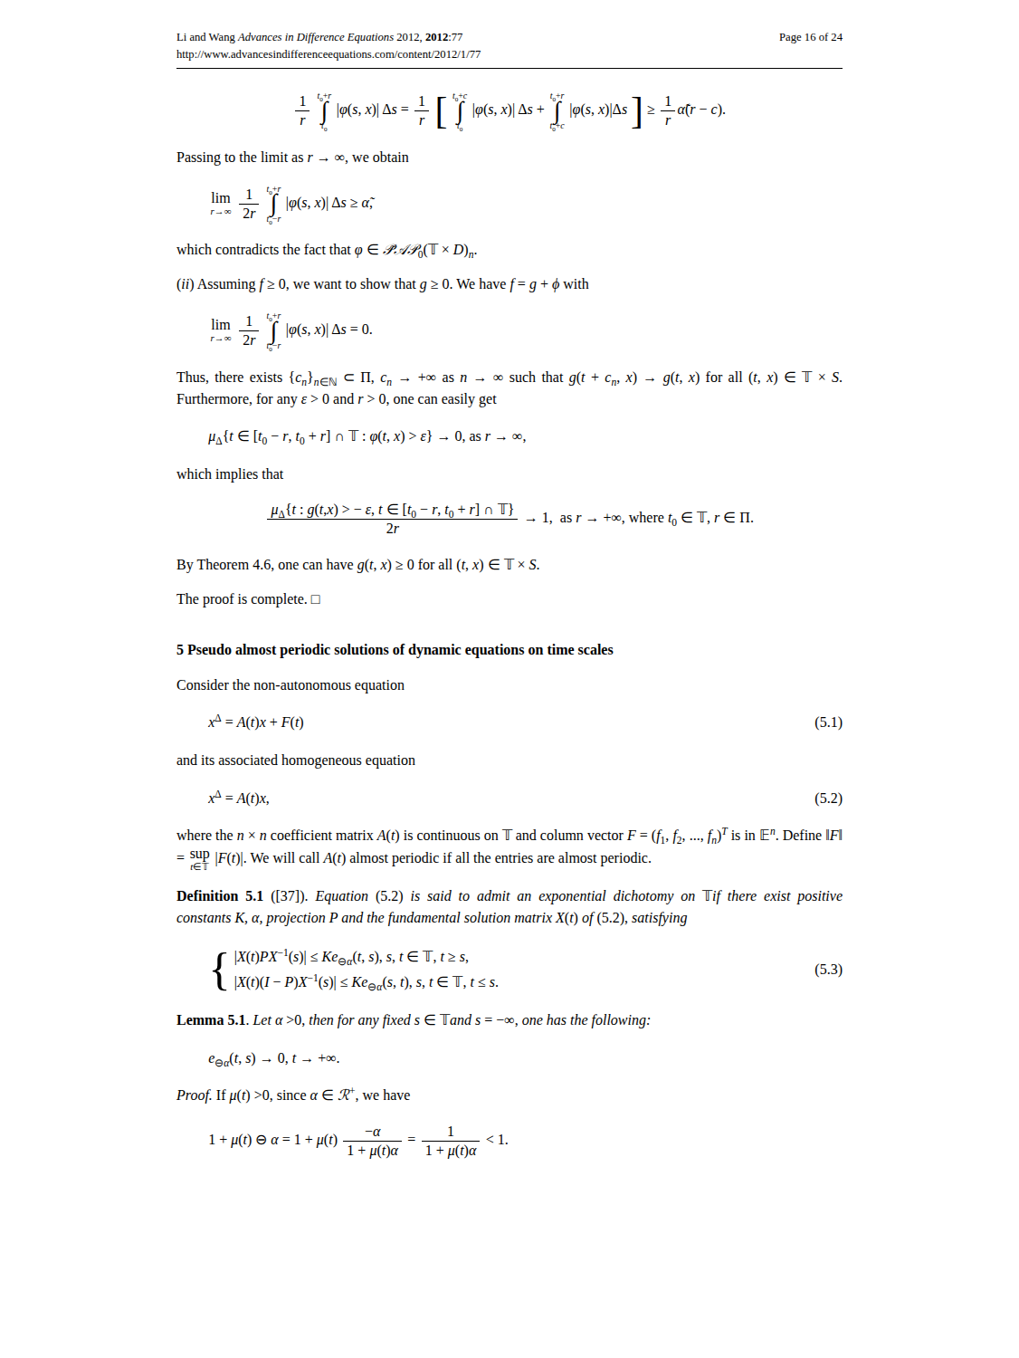Li and Wang Advances in Difference Equations 2012, 2012:77
http://www.advancesindifferenceequations.com/content/2012/1/77
Page 16 of 24
1 r t0+r∫t0 |φ(s, x)| Δs = 1 r [ t0+c∫t0 |φ(s, x)| Δs + t0+r∫t0+c |φ(s, x)|Δs ] ≥ 1 r α̃(r − c).
Passing to the limit as r → ∞, we obtain
lim r→∞ 12r t0+r∫t0−r |φ(s, x)| Δs ≥ α̃,
which contradicts the fact that φ ∈ 𝒫̃𝒜𝒫0(𝕋 × D)n.
(ii) Assuming f ≥ 0, we want to show that g ≥ 0. We have f = g + ϕ with
lim r→∞ 12r t0+r∫t0−r |φ(s, x)| Δs = 0.
Thus, there exists {cn}n∈ℕ ⊂ Π, cn → +∞ as n → ∞ such that g(t + cn, x) → g(t, x) for all (t, x) ∈ 𝕋 × S. Furthermore, for any ε > 0 and r > 0, one can easily get
μΔ{t ∈ [t0 − r, t0 + r] ∩ 𝕋 : φ(t, x) > ε} → 0, as r → ∞,
which implies that
μΔ{t : g(t,x) > − ε, t ∈ [t0 − r, t0 + r] ∩ 𝕋} 2r → 1, as r → +∞, where t0 ∈ 𝕋, r ∈ Π.
By Theorem 4.6, one can have g(t, x) ≥ 0 for all (t, x) ∈ 𝕋 × S.
The proof is complete. □
5 Pseudo almost periodic solutions of dynamic equations on time scales
Consider the non-autonomous equation
xΔ = A(t)x + F(t)
(5.1)
and its associated homogeneous equation
xΔ = A(t)x,
(5.2)
where the n × n coefficient matrix A(t) is continuous on 𝕋 and column vector F = (f1, f2, ..., fn)T is in 𝔼n. Define ‖F‖ = sup t∈𝕋 |F(t)|. We will call A(t) almost periodic if all the entries are almost periodic.
Definition 5.1 ([37]). Equation (5.2) is said to admit an exponential dichotomy on 𝕋if there exist positive constants K, α, projection P and the fundamental solution matrix X(t) of (5.2), satisfying
{
|X(t)PX−1(s)| ≤ Ke⊖α(t, s), s, t ∈ 𝕋, t ≥ s,
|X(t)(I − P)X−1(s)| ≤ Ke⊖α(s, t), s, t ∈ 𝕋, t ≤ s.
(5.3)
Lemma 5.1. Let α >0, then for any fixed s ∈ 𝕋and s = −∞, one has the following:
e⊖α(t, s) → 0, t → +∞.
Proof. If μ(t) >0, since α ∈ ℛ+, we have
1 + μ(t) ⊖ α = 1 + μ(t) −α 1 + μ(t)α = 11 + μ(t)α < 1.